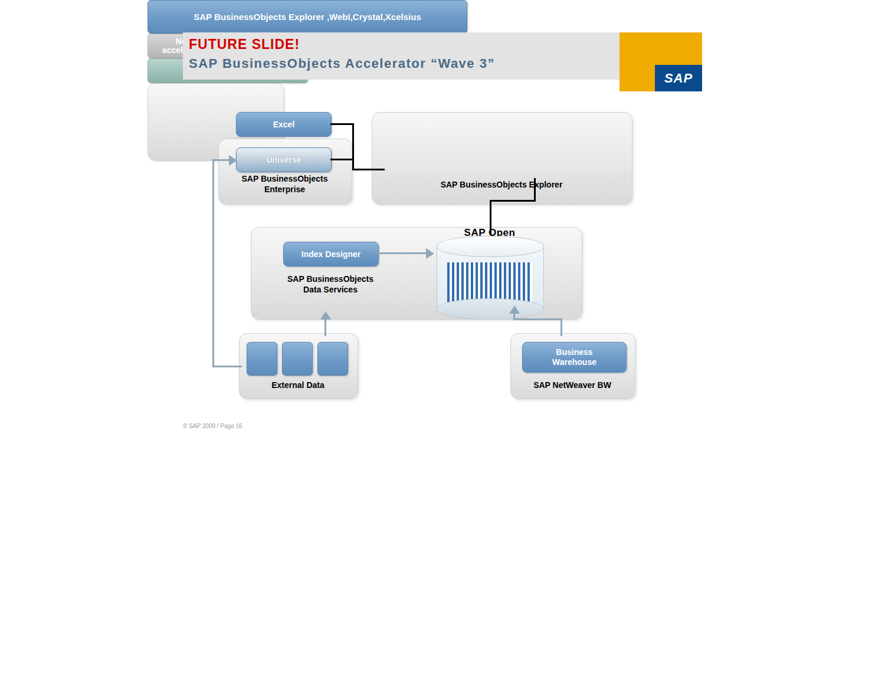FUTURE SLIDE!
SAP BusinessObjects Accelerator “Wave 3”
SAP
Excel
Universe
SAP BusinessObjects
Enterprise
SAP BusinessObjects Explorer ,WebI,Crystal,Xcelsius
Non-
accelerated
Accelerated Version
SAP BusinessObjects Explorer
Index Designer
SAP BusinessObjects
Data Services
SAP Open
Accelerator
External Data
Business
Warehouse
SAP NetWeaver BW
© SAP 2009 / Page 16